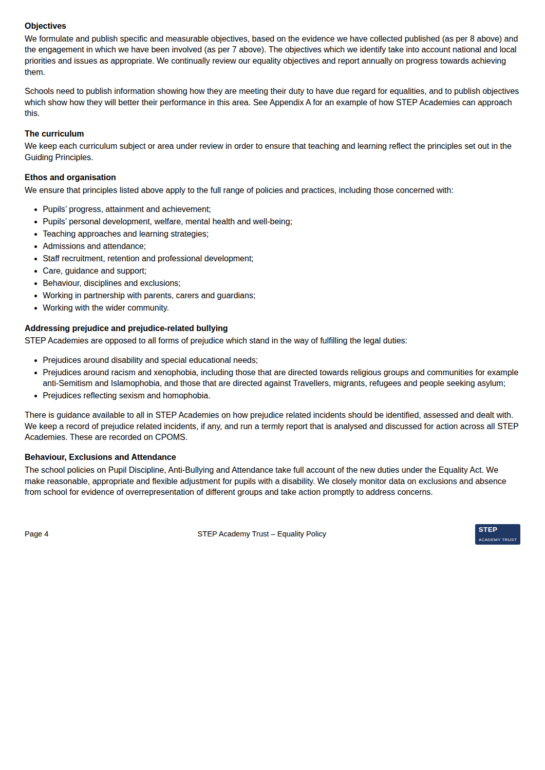Objectives
We formulate and publish specific and measurable objectives, based on the evidence we have collected published (as per 8 above) and the engagement in which we have been involved (as per 7 above). The objectives which we identify take into account national and local priorities and issues as appropriate. We continually review our equality objectives and report annually on progress towards achieving them.
Schools need to publish information showing how they are meeting their duty to have due regard for equalities, and to publish objectives which show how they will better their performance in this area. See Appendix A for an example of how STEP Academies can approach this.
The curriculum
We keep each curriculum subject or area under review in order to ensure that teaching and learning reflect the principles set out in the Guiding Principles.
Ethos and organisation
We ensure that principles listed above apply to the full range of policies and practices, including those concerned with:
Pupils’ progress, attainment and achievement;
Pupils’ personal development, welfare, mental health and well-being;
Teaching approaches and learning strategies;
Admissions and attendance;
Staff recruitment, retention and professional development;
Care, guidance and support;
Behaviour, disciplines and exclusions;
Working in partnership with parents, carers and guardians;
Working with the wider community.
Addressing prejudice and prejudice-related bullying
STEP Academies are opposed to all forms of prejudice which stand in the way of fulfilling the legal duties:
Prejudices around disability and special educational needs;
Prejudices around racism and xenophobia, including those that are directed towards religious groups and communities for example anti-Semitism and Islamophobia, and those that are directed against Travellers, migrants, refugees and people seeking asylum;
Prejudices reflecting sexism and homophobia.
There is guidance available to all in STEP Academies on how prejudice related incidents should be identified, assessed and dealt with. We keep a record of prejudice related incidents, if any, and run a termly report that is analysed and discussed for action across all STEP Academies. These are recorded on CPOMS.
Behaviour, Exclusions and Attendance
The school policies on Pupil Discipline, Anti-Bullying and Attendance take full account of the new duties under the Equality Act. We make reasonable, appropriate and flexible adjustment for pupils with a disability. We closely monitor data on exclusions and absence from school for evidence of overrepresentation of different groups and take action promptly to address concerns.
Page 4 STEP Academy Trust – Equality Policy STEP
ACADEMY TRUST